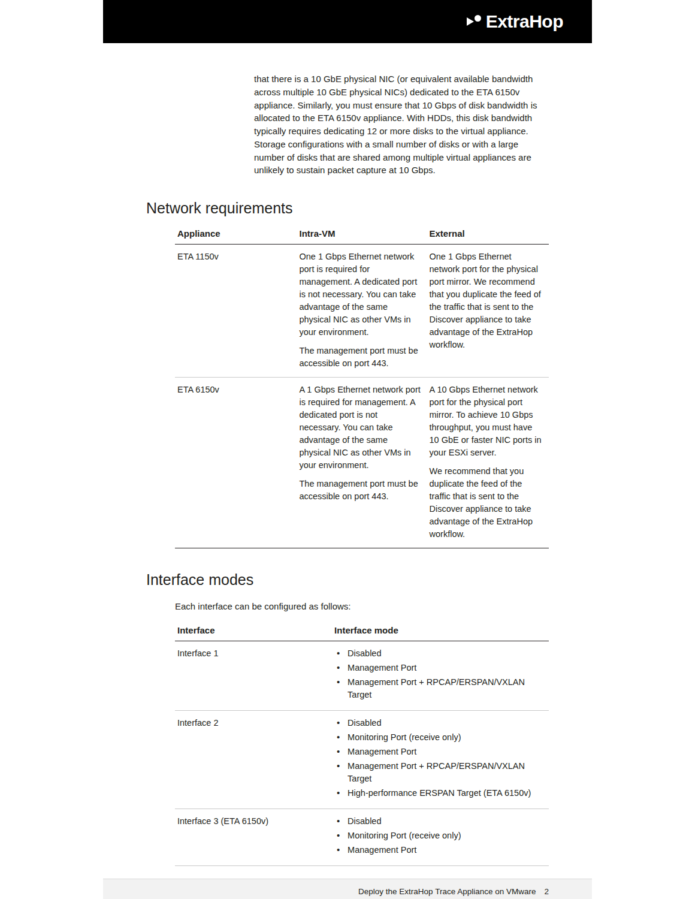ExtraHop
that there is a 10 GbE physical NIC (or equivalent available bandwidth across multiple 10 GbE physical NICs) dedicated to the ETA 6150v appliance. Similarly, you must ensure that 10 Gbps of disk bandwidth is allocated to the ETA 6150v appliance. With HDDs, this disk bandwidth typically requires dedicating 12 or more disks to the virtual appliance. Storage configurations with a small number of disks or with a large number of disks that are shared among multiple virtual appliances are unlikely to sustain packet capture at 10 Gbps.
Network requirements
| Appliance | Intra-VM | External |
| --- | --- | --- |
| ETA 1150v | One 1 Gbps Ethernet network port is required for management. A dedicated port is not necessary. You can take advantage of the same physical NIC as other VMs in your environment. The management port must be accessible on port 443. | One 1 Gbps Ethernet network port for the physical port mirror. We recommend that you duplicate the feed of the traffic that is sent to the Discover appliance to take advantage of the ExtraHop workflow. |
| ETA 6150v | A 1 Gbps Ethernet network port is required for management. A dedicated port is not necessary. You can take advantage of the same physical NIC as other VMs in your environment. The management port must be accessible on port 443. | A 10 Gbps Ethernet network port for the physical port mirror. To achieve 10 Gbps throughput, you must have 10 GbE or faster NIC ports in your ESXi server. We recommend that you duplicate the feed of the traffic that is sent to the Discover appliance to take advantage of the ExtraHop workflow. |
Interface modes
Each interface can be configured as follows:
| Interface | Interface mode |
| --- | --- |
| Interface 1 | Disabled Management Port Management Port + RPCAP/ERSPAN/VXLAN Target |
| Interface 2 | Disabled Monitoring Port (receive only) Management Port Management Port + RPCAP/ERSPAN/VXLAN Target High-performance ERSPAN Target (ETA 6150v) |
| Interface 3 (ETA 6150v) | Disabled Monitoring Port (receive only) Management Port |
Deploy the ExtraHop Trace Appliance on VMware2